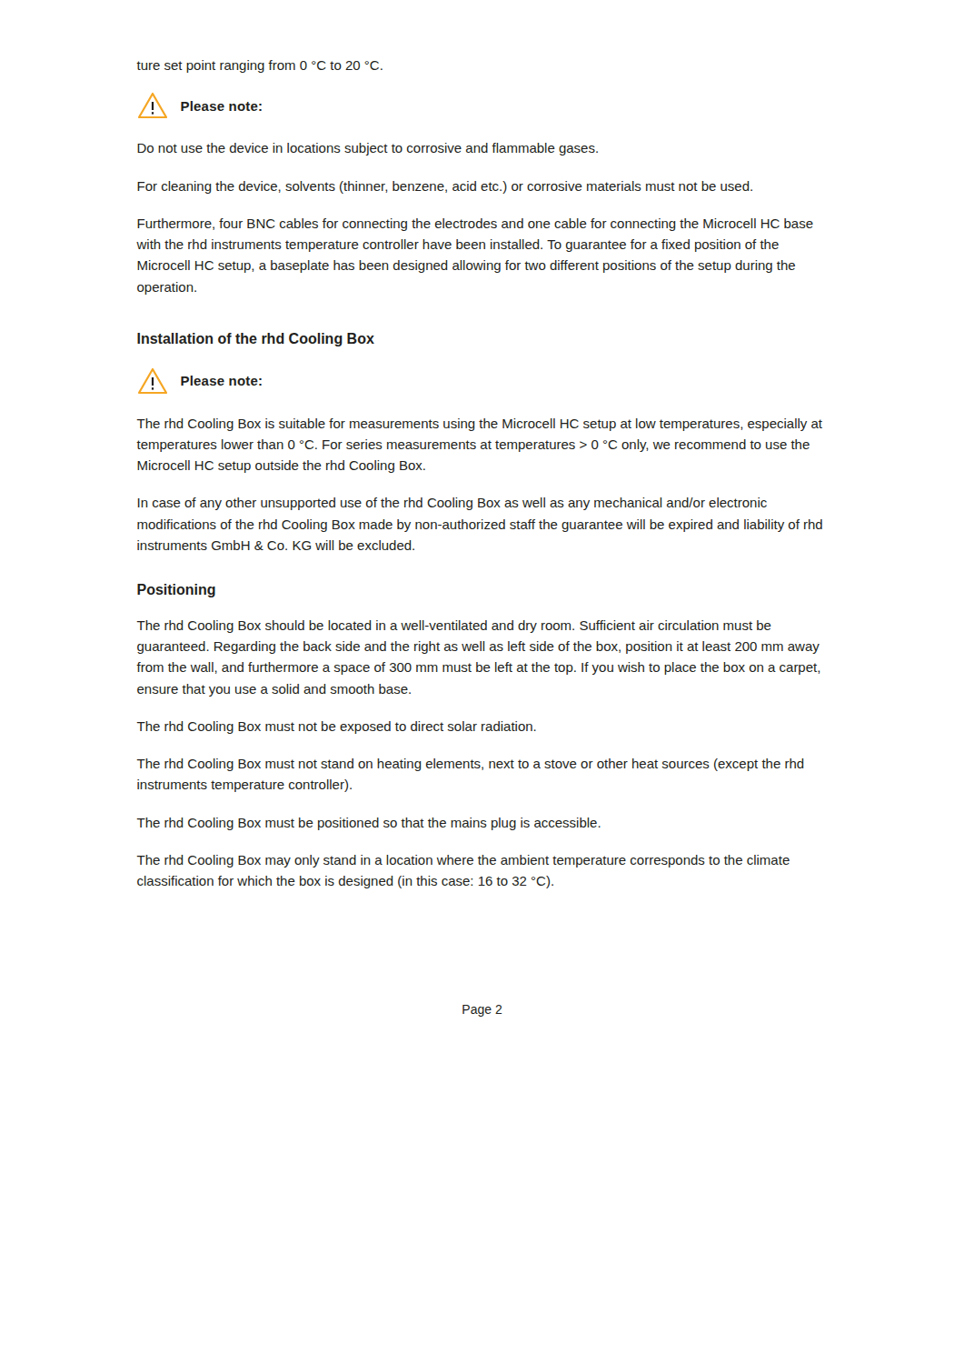ture set point ranging from 0 °C to 20 °C.
Please note:
Do not use the device in locations subject to corrosive and flammable gases.
For cleaning the device, solvents (thinner, benzene, acid etc.) or corrosive materials must not be used.
Furthermore, four BNC cables for connecting the electrodes and one cable for connecting the Microcell HC base with the rhd instruments temperature controller have been installed. To guarantee for a fixed position of the Microcell HC setup, a baseplate has been designed allowing for two different positions of the setup during the operation.
Installation of the rhd Cooling Box
Please note:
The rhd Cooling Box is suitable for measurements using the Microcell HC setup at low temperatures, especially at temperatures lower than 0 °C. For series measurements at temperatures > 0 °C only, we recommend to use the Microcell HC setup outside the rhd Cooling Box.
In case of any other unsupported use of the rhd Cooling Box as well as any mechanical and/or electronic modifications of the rhd Cooling Box made by non-authorized staff the guarantee will be expired and liability of rhd instruments GmbH & Co. KG will be excluded.
Positioning
The rhd Cooling Box should be located in a well-ventilated and dry room. Sufficient air circulation must be guaranteed. Regarding the back side and the right as well as left side of the box, position it at least 200 mm away from the wall, and furthermore a space of 300 mm must be left at the top. If you wish to place the box on a carpet, ensure that you use a solid and smooth base.
The rhd Cooling Box must not be exposed to direct solar radiation.
The rhd Cooling Box must not stand on heating elements, next to a stove or other heat sources (except the rhd instruments temperature controller).
The rhd Cooling Box must be positioned so that the mains plug is accessible.
The rhd Cooling Box may only stand in a location where the ambient temperature corresponds to the climate classification for which the box is designed (in this case: 16 to 32 °C).
Page 2